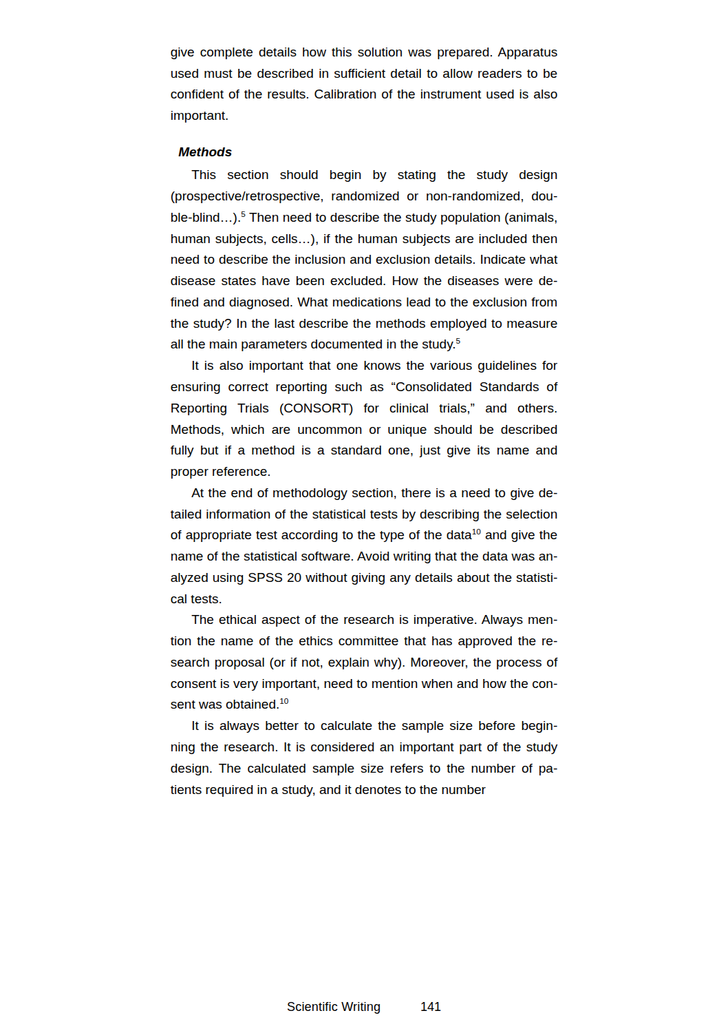give complete details how this solution was prepared. Apparatus used must be described in sufficient detail to allow readers to be confident of the results. Calibration of the instrument used is also important.
Methods
This section should begin by stating the study design (prospective/retrospective, randomized or non-randomized, double-blind…).5 Then need to describe the study population (animals, human subjects, cells…), if the human subjects are included then need to describe the inclusion and exclusion details. Indicate what disease states have been excluded. How the diseases were defined and diagnosed. What medications lead to the exclusion from the study? In the last describe the methods employed to measure all the main parameters documented in the study.5
It is also important that one knows the various guidelines for ensuring correct reporting such as “Consolidated Standards of Reporting Trials (CONSORT) for clinical trials,” and others. Methods, which are uncommon or unique should be described fully but if a method is a standard one, just give its name and proper reference.
At the end of methodology section, there is a need to give detailed information of the statistical tests by describing the selection of appropriate test according to the type of the data10 and give the name of the statistical software. Avoid writing that the data was analyzed using SPSS 20 without giving any details about the statistical tests.
The ethical aspect of the research is imperative. Always mention the name of the ethics committee that has approved the research proposal (or if not, explain why). Moreover, the process of consent is very important, need to mention when and how the consent was obtained.10
It is always better to calculate the sample size before beginning the research. It is considered an important part of the study design. The calculated sample size refers to the number of patients required in a study, and it denotes to the number
Scientific Writing 141